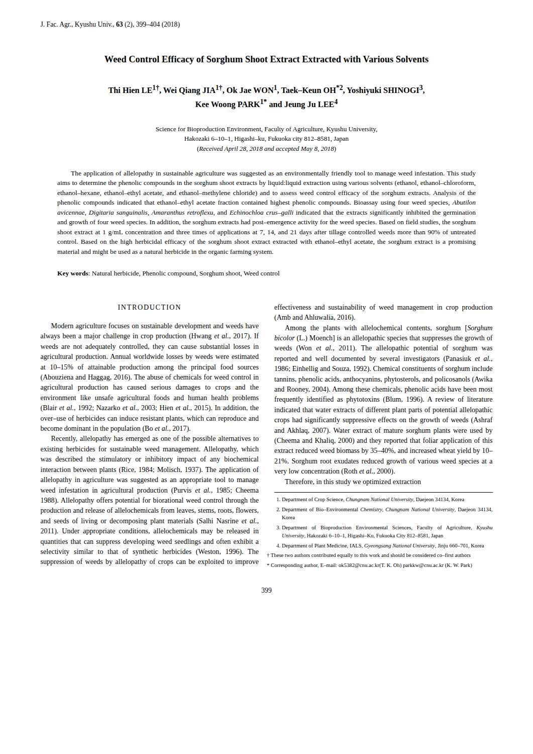J. Fac. Agr., Kyushu Univ., 63 (2), 399–404 (2018)
Weed Control Efficacy of Sorghum Shoot Extract Extracted with Various Solvents
Thi Hien LE1†, Wei Qiang JIA1†, Ok Jae WON1, Taek–Keun OH*2, Yoshiyuki SHINOGI3,
Kee Woong PARK1* and Jeung Ju LEE4
Science for Bioproduction Environment, Faculty of Agriculture, Kyushu University,
Hakozaki 6–10–1, Higashi–ku, Fukuoka city 812–8581, Japan
(Received April 28, 2018 and accepted May 8, 2018)
The application of allelopathy in sustainable agriculture was suggested as an environmentally friendly tool to manage weed infestation. This study aims to determine the phenolic compounds in the sorghum shoot extracts by liquid:liquid extraction using various solvents (ethanol, ethanol–chloroform, ethanol–hexane, ethanol–ethyl acetate, and ethanol–methylene chloride) and to assess weed control efficacy of the sorghum extracts. Analysis of the phenolic compounds indicated that ethanol–ethyl acetate fraction contained highest phenolic compounds. Bioassay using four weed species, Abutilon avicennae, Digitaria sanguinalis, Amaranthus retroflexu, and Echinochloa crus–galli indicated that the extracts significantly inhibited the germination and growth of four weed species. In addition, the sorghum extracts had post–emergence activity for the weed species. Based on field studies, the sorghum shoot extract at 1 g/mL concentration and three times of applications at 7, 14, and 21 days after tillage controlled weeds more than 90% of untreated control. Based on the high herbicidal efficacy of the sorghum shoot extract extracted with ethanol–ethyl acetate, the sorghum extract is a promising material and might be used as a natural herbicide in the organic farming system.
Key words: Natural herbicide, Phenolic compound, Sorghum shoot, Weed control
INTRODUCTION
Modern agriculture focuses on sustainable development and weeds have always been a major challenge in crop production (Hwang et al., 2017). If weeds are not adequately controlled, they can cause substantial losses in agricultural production. Annual worldwide losses by weeds were estimated at 10–15% of attainable production among the principal food sources (Abouziena and Haggag, 2016). The abuse of chemicals for weed control in agricultural production has caused serious damages to crops and the environment like unsafe agricultural foods and human health problems (Blair et al., 1992; Nazarko et al., 2003; Hien et al., 2015). In addition, the over–use of herbicides can induce resistant plants, which can reproduce and become dominant in the population (Bo et al., 2017).
Recently, allelopathy has emerged as one of the possible alternatives to existing herbicides for sustainable weed management. Allelopathy, which was described the stimulatory or inhibitory impact of any biochemical interaction between plants (Rice, 1984; Molisch, 1937). The application of allelopathy in agriculture was suggested as an appropriate tool to manage weed infestation in agricultural production (Purvis et al., 1985; Cheema 1988). Allelopathy offers potential for biorational weed control through the production and release of allelochemicals from leaves, stems, roots, flowers, and seeds of living or decomposing plant materials (Salhi Nasrine et al., 2011). Under appropriate conditions, allelochemicals may be released in quantities that can suppress developing weed seedlings and often exhibit a selectivity similar to that of synthetic herbicides (Weston, 1996). The suppression of weeds by allelopathy of crops can be exploited to improve effectiveness and sustainability of weed management in crop production (Amb and Ahluwalia, 2016).
Among the plants with allelochemical contents, sorghum [Sorghum bicolor (L.) Moench] is an allelopathic species that suppresses the growth of weeds (Won et al., 2011). The allelopathic potential of sorghum was reported and well documented by several investigators (Panasiuk et al., 1986; Einhellig and Souza, 1992). Chemical constituents of sorghum include tannins, phenolic acids, anthocyanins, phytosterols, and policosanols (Awika and Rooney, 2004). Among these chemicals, phenolic acids have been most frequently identified as phytotoxins (Blum, 1996). A review of literature indicated that water extracts of different plant parts of potential allelopathic crops had significantly suppressive effects on the growth of weeds (Ashraf and Akhlaq, 2007). Water extract of mature sorghum plants were used by (Cheema and Khaliq, 2000) and they reported that foliar application of this extract reduced weed biomass by 35–40%, and increased wheat yield by 10–21%. Sorghum root exudates reduced growth of various weed species at a very low concentration (Roth et al., 2000).
Therefore, in this study we optimized extraction
Department of Crop Science, Chungnam National University, Daejeon 34134, Korea
Department of Bio–Environmental Chemistry, Chungnam National University, Daejeon 34134, Korea
Department of Bioproduction Environmental Sciences, Faculty of Agriculture, Kyushu University, Hakozaki 6–10–1, Higashi–Ku, Fukuoka City 812–8581, Japan
Department of Plant Medicine, IALS, Gyeongsang National University, Jinju 660–701, Korea
† These two authors contributed equally to this work and should be considered co–first authors
* Corresponding author, E–mail: ok5382@cnu.ac.kr(T. K. Oh) parkkw@cnu.ac.kr (K. W. Park)
399